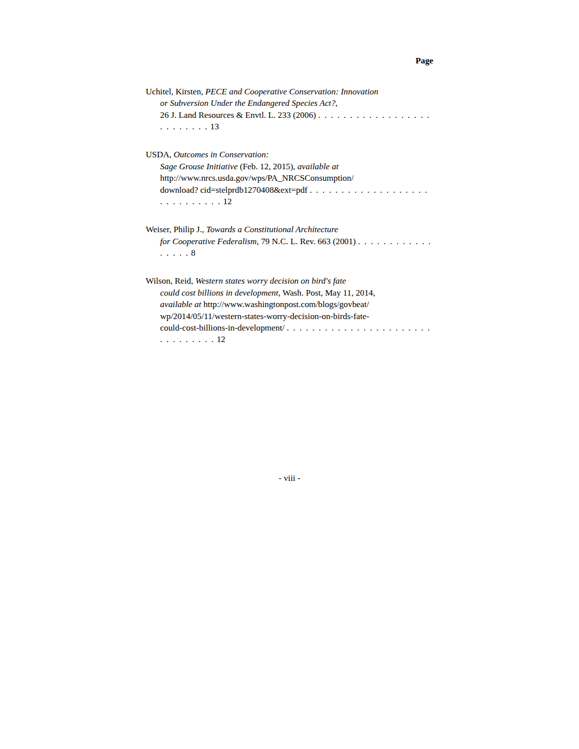Page
Uchitel, Kirsten, PECE and Cooperative Conservation: Innovation
or Subversion Under the Endangered Species Act?,
26 J. Land Resources & Envtl. L. 233 (2006) . . . . . . . . . . . . . . . . . . . . . . . . . . 13
USDA, Outcomes in Conservation:
Sage Grouse Initiative (Feb. 12, 2015), available at
http://www.nrcs.usda.gov/wps/PA_NRCSConsumption/
download? cid=stelprdb1270408&ext=pdf . . . . . . . . . . . . . . . . . . . . . . . . . . . . . 12
Weiser, Philip J., Towards a Constitutional Architecture
for Cooperative Federalism, 79 N.C. L. Rev. 663 (2001) . . . . . . . . . . . . . . . . . 8
Wilson, Reid, Western states worry decision on bird's fate
could cost billions in development, Wash. Post, May 11, 2014,
available at http://www.washingtonpost.com/blogs/govbeat/
wp/2014/05/11/western-states-worry-decision-on-birds-fate-
could-cost-billions-in-development/ . . . . . . . . . . . . . . . . . . . . . . . . . . . . . . . . 12
- viii -